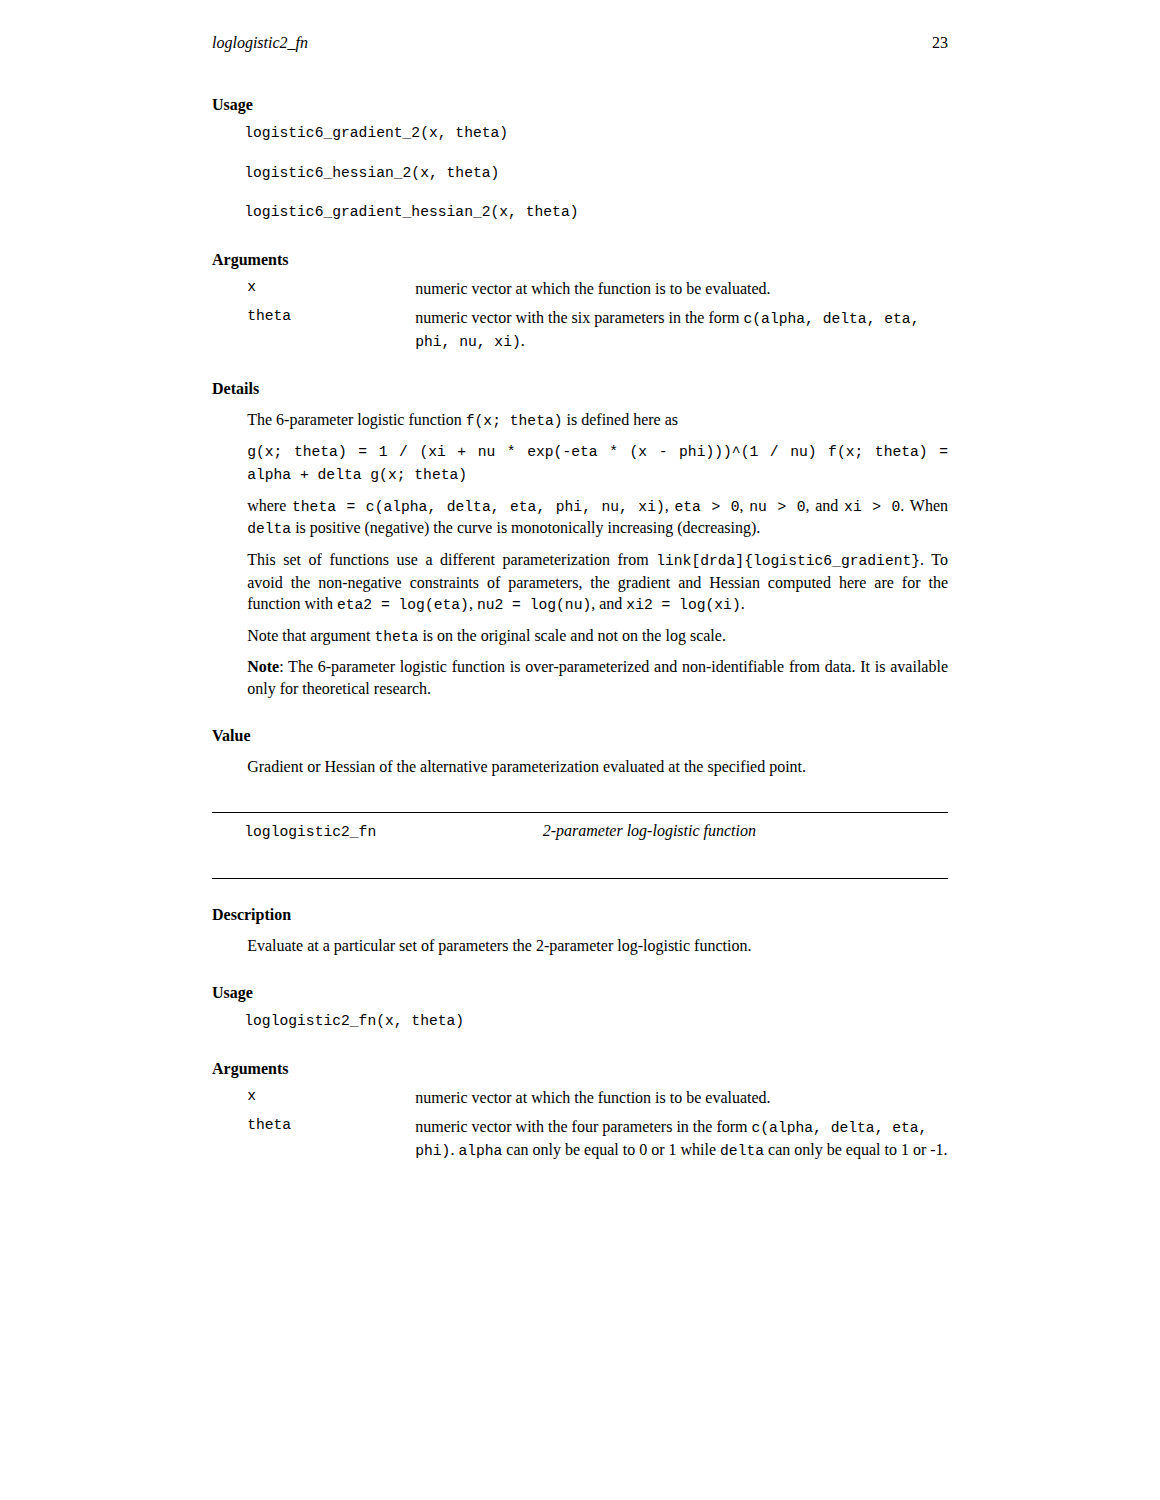loglogistic2_fn 23
Usage
logistic6_gradient_2(x, theta)

logistic6_hessian_2(x, theta)

logistic6_gradient_hessian_2(x, theta)
Arguments
x
numeric vector at which the function is to be evaluated.
theta
numeric vector with the six parameters in the form c(alpha, delta, eta, phi, nu, xi).
Details
The 6-parameter logistic function f(x; theta) is defined here as
g(x; theta) = 1 / (xi + nu * exp(-eta * (x - phi)))^(1 / nu) f(x; theta) = alpha + delta g(x; theta)
where theta = c(alpha, delta, eta, phi, nu, xi), eta > 0, nu > 0, and xi > 0. When delta is positive (negative) the curve is monotonically increasing (decreasing).
This set of functions use a different parameterization from link[drda]{logistic6_gradient}. To avoid the non-negative constraints of parameters, the gradient and Hessian computed here are for the function with eta2 = log(eta), nu2 = log(nu), and xi2 = log(xi).
Note that argument theta is on the original scale and not on the log scale.
Note: The 6-parameter logistic function is over-parameterized and non-identifiable from data. It is available only for theoretical research.
Value
Gradient or Hessian of the alternative parameterization evaluated at the specified point.
loglogistic2_fn 2-parameter log-logistic function
Description
Evaluate at a particular set of parameters the 2-parameter log-logistic function.
Usage
loglogistic2_fn(x, theta)
Arguments
x
numeric vector at which the function is to be evaluated.
theta
numeric vector with the four parameters in the form c(alpha, delta, eta, phi). alpha can only be equal to 0 or 1 while delta can only be equal to 1 or -1.